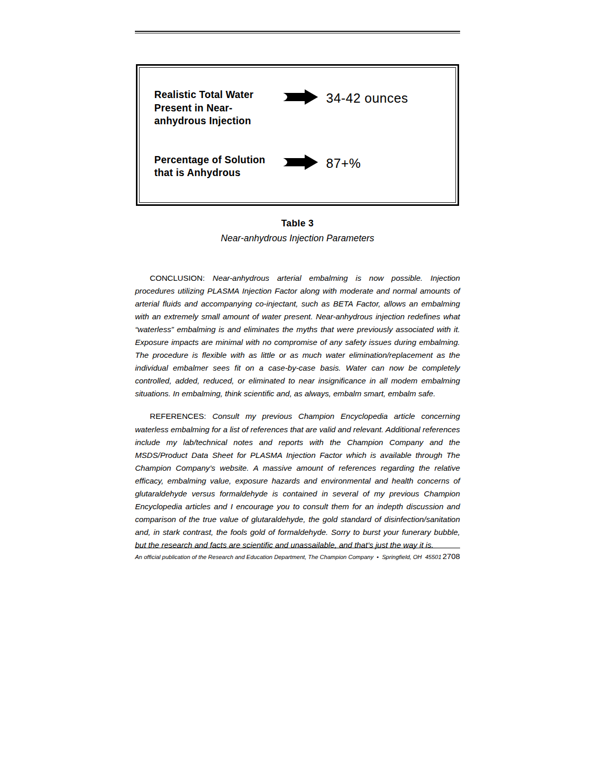| Realistic Total Water Present in Near-anhydrous Injection | | 34-42 ounces |
| Percentage of Solution that is Anhydrous | | 87+% |
Table 3
Near-anhydrous Injection Parameters
CONCLUSION: Near-anhydrous arterial embalming is now possible. Injection procedures utilizing PLASMA Injection Factor along with moderate and normal amounts of arterial fluids and accompanying co-injectant, such as BETA Factor, allows an embalming with an extremely small amount of water present. Near-anhydrous injection redefines what “waterless” embalming is and eliminates the myths that were previously associated with it. Exposure impacts are minimal with no compromise of any safety issues during embalming. The procedure is flexible with as little or as much water elimination/replacement as the individual embalmer sees fit on a case-by-case basis. Water can now be completely controlled, added, reduced, or eliminated to near insignificance in all modem embalming situations. In embalming, think scientific and, as always, embalm smart, embalm safe.
REFERENCES: Consult my previous Champion Encyclopedia article concerning waterless embalming for a list of references that are valid and relevant. Additional references include my lab/technical notes and reports with the Champion Company and the MSDS/Product Data Sheet for PLASMA Injection Factor which is available through The Champion Company’s website. A massive amount of references regarding the relative efficacy, embalming value, exposure hazards and environmental and health concerns of glutaraldehyde versus formaldehyde is contained in several of my previous Champion Encyclopedia articles and I encourage you to consult them for an indepth discussion and comparison of the true value of glutaraldehyde, the gold standard of disinfection/sanitation and, in stark contrast, the fools gold of formaldehyde. Sorry to burst your funerary bubble, but the research and facts are scientific and unassailable, and that’s just the way it is.
An official publication of the Research and Education Department, The Champion Company • Springfield, OH 45501
2708